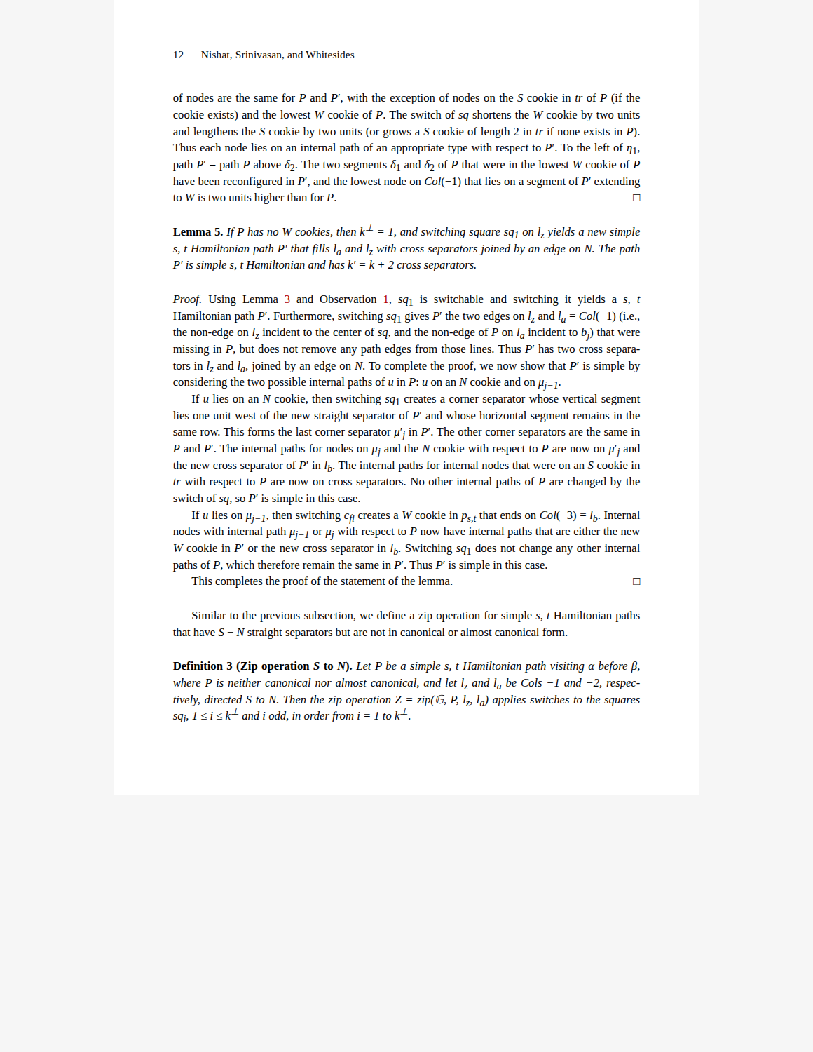12 Nishat, Srinivasan, and Whitesides
of nodes are the same for P and P′, with the exception of nodes on the S cookie in tr of P (if the cookie exists) and the lowest W cookie of P. The switch of sq shortens the W cookie by two units and lengthens the S cookie by two units (or grows a S cookie of length 2 in tr if none exists in P). Thus each node lies on an internal path of an appropriate type with respect to P′. To the left of η1, path P′ = path P above δ2. The two segments δ1 and δ2 of P that were in the lowest W cookie of P have been reconfigured in P′, and the lowest node on Col(−1) that lies on a segment of P′ extending to W is two units higher than for P. □
Lemma 5. If P has no W cookies, then k⊥ = 1, and switching square sq1 on lz yields a new simple s, t Hamiltonian path P′ that fills la and lz with cross separators joined by an edge on N. The path P′ is simple s, t Hamiltonian and has k′ = k + 2 cross separators.
Proof. Using Lemma 3 and Observation 1, sq1 is switchable and switching it yields a s, t Hamiltonian path P′. Furthermore, switching sq1 gives P′ the two edges on lz and la = Col(−1) (i.e., the non-edge on lz incident to the center of sq, and the non-edge of P on la incident to bj) that were missing in P, but does not remove any path edges from those lines. Thus P′ has two cross separators in lz and la, joined by an edge on N. To complete the proof, we now show that P′ is simple by considering the two possible internal paths of u in P: u on an N cookie and on μj−1.
If u lies on an N cookie, then switching sq1 creates a corner separator whose vertical segment lies one unit west of the new straight separator of P′ and whose horizontal segment remains in the same row. This forms the last corner separator μ′j in P′. The other corner separators are the same in P and P′. The internal paths for nodes on μj and the N cookie with respect to P are now on μ′j and the new cross separator of P′ in lb. The internal paths for internal nodes that were on an S cookie in tr with respect to P are now on cross separators. No other internal paths of P are changed by the switch of sq, so P′ is simple in this case.
If u lies on μj−1, then switching cfl creates a W cookie in ps,t that ends on Col(−3) = lb. Internal nodes with internal path μj−1 or μj with respect to P now have internal paths that are either the new W cookie in P′ or the new cross separator in lb. Switching sq1 does not change any other internal paths of P, which therefore remain the same in P′. Thus P′ is simple in this case.
This completes the proof of the statement of the lemma. □
Similar to the previous subsection, we define a zip operation for simple s, t Hamiltonian paths that have S − N straight separators but are not in canonical or almost canonical form.
Definition 3 (Zip operation S to N). Let P be a simple s, t Hamiltonian path visiting α before β, where P is neither canonical nor almost canonical, and let lz and la be Cols −1 and −2, respectively, directed S to N. Then the zip operation Z = zip(𝔾, P, lz, la) applies switches to the squares sqi, 1 ≤ i ≤ k⊥ and i odd, in order from i = 1 to k⊥.